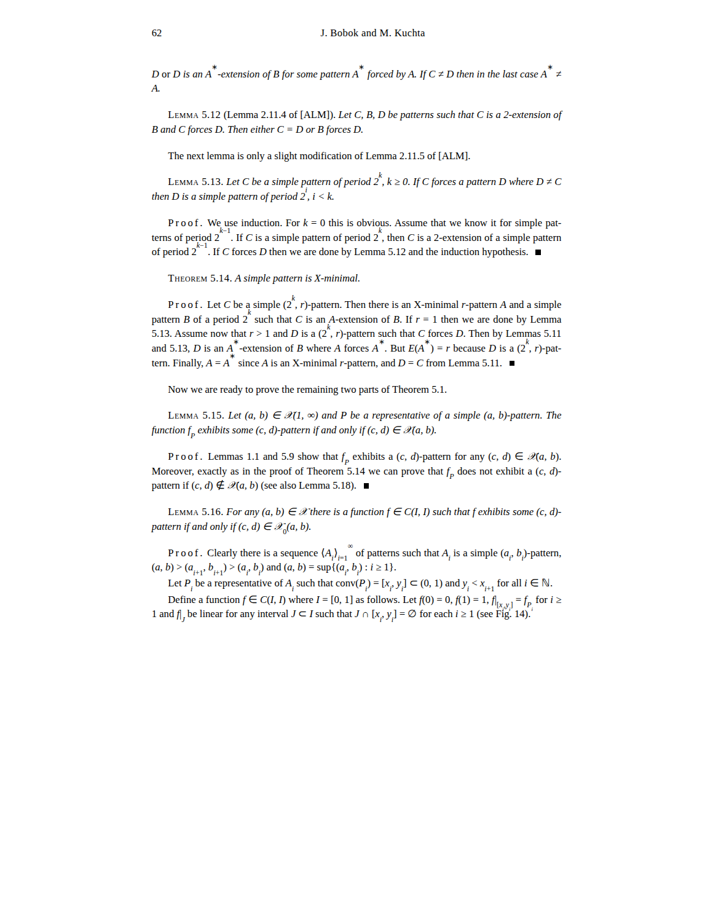62 J. Bobok and M. Kuchta
D or D is an A∗-extension of B for some pattern A∗ forced by A. If C ≠ D then in the last case A∗ ≠ A.
Lemma 5.12 (Lemma 2.11.4 of [ALM]). Let C, B, D be patterns such that C is a 2-extension of B and C forces D. Then either C = D or B forces D.
The next lemma is only a slight modification of Lemma 2.11.5 of [ALM].
Lemma 5.13. Let C be a simple pattern of period 2k, k ≥ 0. If C forces a pattern D where D ≠ C then D is a simple pattern of period 2i, i < k.
Proof. We use induction. For k = 0 this is obvious. Assume that we know it for simple patterns of period 2k−1. If C is a simple pattern of period 2k, then C is a 2-extension of a simple pattern of period 2k−1. If C forces D then we are done by Lemma 5.12 and the induction hypothesis.
Theorem 5.14. A simple pattern is X-minimal.
Proof. Let C be a simple (2k, r)-pattern. Then there is an X-minimal r-pattern A and a simple pattern B of a period 2k such that C is an A-extension of B. If r = 1 then we are done by Lemma 5.13. Assume now that r > 1 and D is a (2k, r)-pattern such that C forces D. Then by Lemmas 5.11 and 5.13, D is an A∗-extension of B where A forces A∗. But E(A∗) = r because D is a (2k, r)-pattern. Finally, A = A∗ since A is an X-minimal r-pattern, and D = C from Lemma 5.11.
Now we are ready to prove the remaining two parts of Theorem 5.1.
Lemma 5.15. Let (a, b) ∈ 𝒳(1, ∞) and P be a representative of a simple (a, b)-pattern. The function fP exhibits some (c, d)-pattern if and only if (c, d) ∈ 𝒳(a, b).
Proof. Lemmas 1.1 and 5.9 show that fP exhibits a (c, d)-pattern for any (c, d) ∈ 𝒳(a, b). Moreover, exactly as in the proof of Theorem 5.14 we can prove that fP does not exhibit a (c, d)-pattern if (c, d) ∉ 𝒳(a, b) (see also Lemma 5.18).
Lemma 5.16. For any (a, b) ∈ 𝒳 there is a function f ∈ C(I, I) such that f exhibits some (c, d)-pattern if and only if (c, d) ∈ 𝒳0(a, b).
Proof. Clearly there is a sequence ⟨Ai⟩i=1∞ of patterns such that Ai is a simple (ai, bi)-pattern, (a, b) > (ai+1, bi+1) > (ai, bi) and (a, b) = sup{(ai, bi) : i ≥ 1}.
Let Pi be a representative of Ai such that conv(Pi) = [xi, yi] ⊂ (0, 1) and yi < xi+1 for all i ∈ ℕ.
Define a function f ∈ C(I, I) where I = [0, 1] as follows. Let f(0) = 0, f(1) = 1, f|[xi,yi] = fPi for i ≥ 1 and f|J be linear for any interval J ⊂ I such that J ∩ [xi, yi] = ∅ for each i ≥ 1 (see Fig. 14).